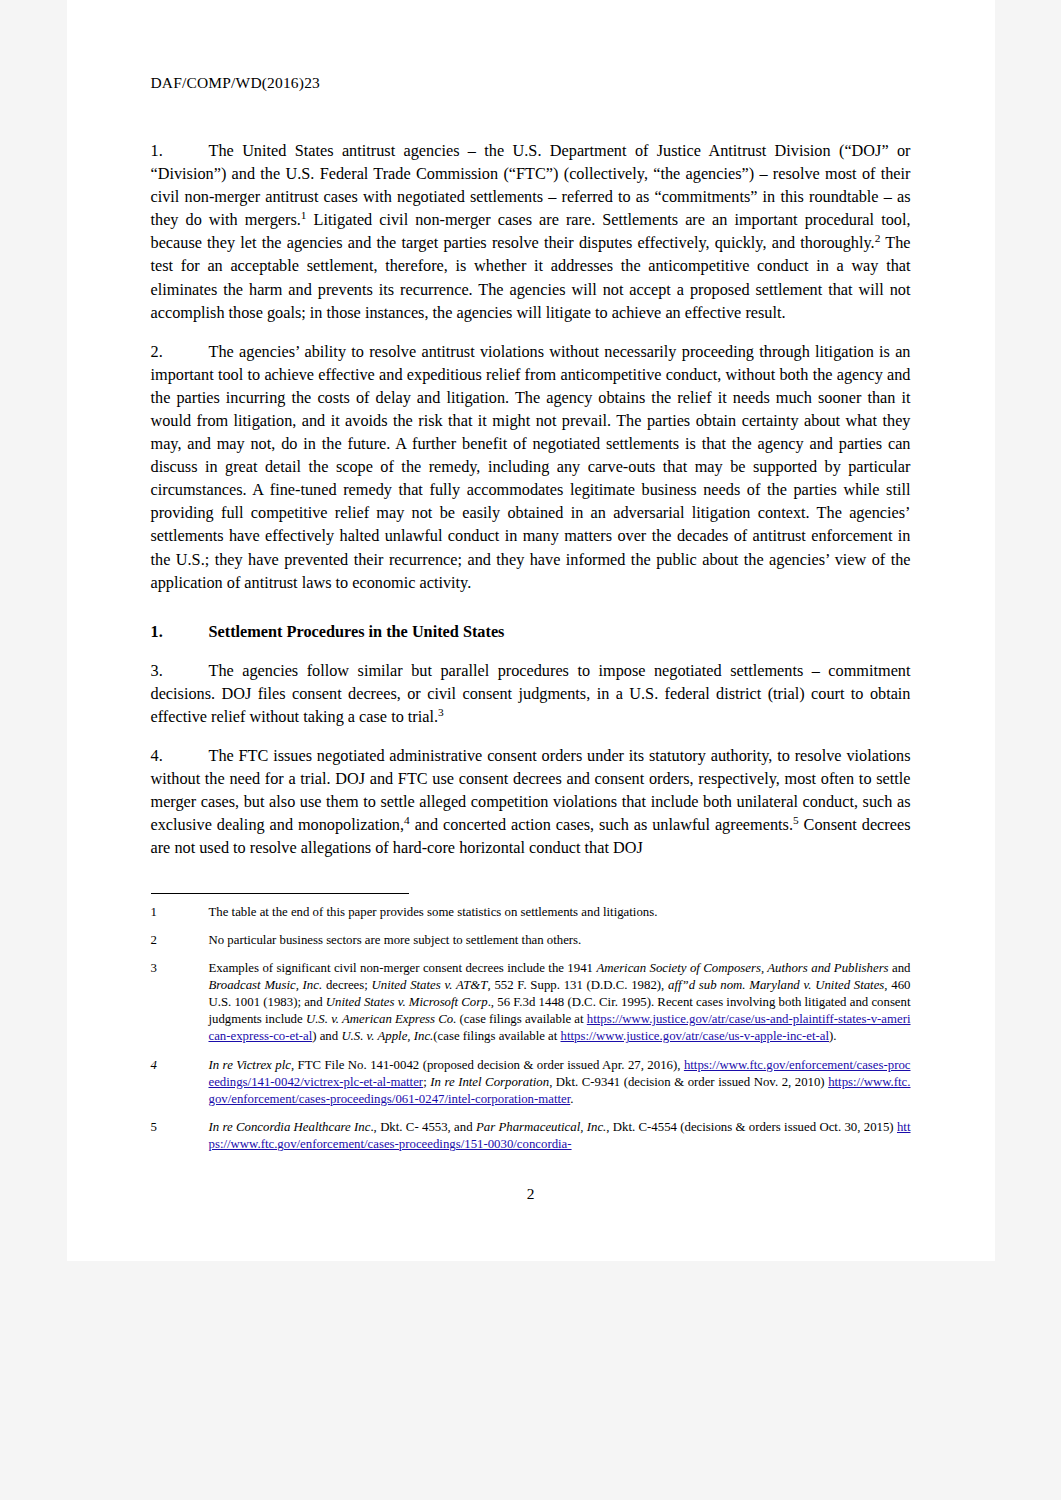DAF/COMP/WD(2016)23
1. The United States antitrust agencies – the U.S. Department of Justice Antitrust Division (“DOJ” or “Division”) and the U.S. Federal Trade Commission (“FTC”) (collectively, “the agencies”) – resolve most of their civil non-merger antitrust cases with negotiated settlements – referred to as “commitments” in this roundtable – as they do with mergers.1 Litigated civil non-merger cases are rare. Settlements are an important procedural tool, because they let the agencies and the target parties resolve their disputes effectively, quickly, and thoroughly.2 The test for an acceptable settlement, therefore, is whether it addresses the anticompetitive conduct in a way that eliminates the harm and prevents its recurrence. The agencies will not accept a proposed settlement that will not accomplish those goals; in those instances, the agencies will litigate to achieve an effective result.
2. The agencies’ ability to resolve antitrust violations without necessarily proceeding through litigation is an important tool to achieve effective and expeditious relief from anticompetitive conduct, without both the agency and the parties incurring the costs of delay and litigation. The agency obtains the relief it needs much sooner than it would from litigation, and it avoids the risk that it might not prevail. The parties obtain certainty about what they may, and may not, do in the future. A further benefit of negotiated settlements is that the agency and parties can discuss in great detail the scope of the remedy, including any carve-outs that may be supported by particular circumstances. A fine-tuned remedy that fully accommodates legitimate business needs of the parties while still providing full competitive relief may not be easily obtained in an adversarial litigation context. The agencies’ settlements have effectively halted unlawful conduct in many matters over the decades of antitrust enforcement in the U.S.; they have prevented their recurrence; and they have informed the public about the agencies’ view of the application of antitrust laws to economic activity.
1. Settlement Procedures in the United States
3. The agencies follow similar but parallel procedures to impose negotiated settlements – commitment decisions. DOJ files consent decrees, or civil consent judgments, in a U.S. federal district (trial) court to obtain effective relief without taking a case to trial.3
4. The FTC issues negotiated administrative consent orders under its statutory authority, to resolve violations without the need for a trial. DOJ and FTC use consent decrees and consent orders, respectively, most often to settle merger cases, but also use them to settle alleged competition violations that include both unilateral conduct, such as exclusive dealing and monopolization,4 and concerted action cases, such as unlawful agreements.5 Consent decrees are not used to resolve allegations of hard-core horizontal conduct that DOJ
1
The table at the end of this paper provides some statistics on settlements and litigations.
2
No particular business sectors are more subject to settlement than others.
3
Examples of significant civil non-merger consent decrees include the 1941 American Society of Composers, Authors and Publishers and Broadcast Music, Inc. decrees; United States v. AT&T, 552 F. Supp. 131 (D.D.C. 1982), aff”d sub nom. Maryland v. United States, 460 U.S. 1001 (1983); and United States v. Microsoft Corp., 56 F.3d 1448 (D.C. Cir. 1995). Recent cases involving both litigated and consent judgments include U.S. v. American Express Co. (case filings available at https://www.justice.gov/atr/case/us-and-plaintiff-states-v-american-express-co-et-al) and U.S. v. Apple, Inc.(case filings available at https://www.justice.gov/atr/case/us-v-apple-inc-et-al).
4
In re Victrex plc, FTC File No. 141-0042 (proposed decision & order issued Apr. 27, 2016), https://www.ftc.gov/enforcement/cases-proceedings/141-0042/victrex-plc-et-al-matter; In re Intel Corporation, Dkt. C-9341 (decision & order issued Nov. 2, 2010) https://www.ftc.gov/enforcement/cases-proceedings/061-0247/intel-corporation-matter.
5
In re Concordia Healthcare Inc., Dkt. C- 4553, and Par Pharmaceutical, Inc., Dkt. C-4554 (decisions & orders issued Oct. 30, 2015) https://www.ftc.gov/enforcement/cases-proceedings/151-0030/concordia-
2